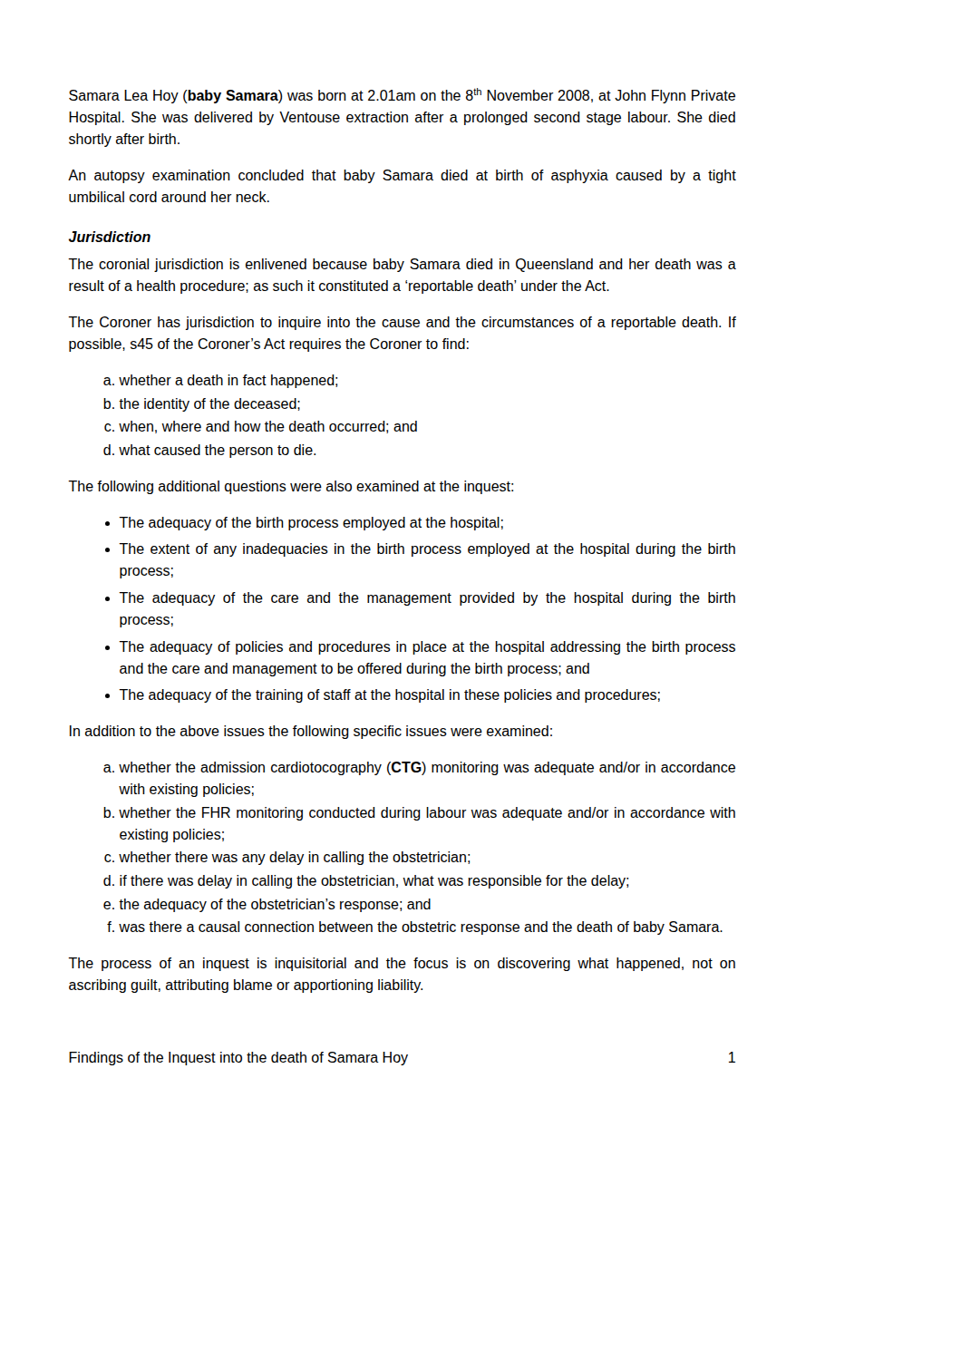Samara Lea Hoy (baby Samara) was born at 2.01am on the 8th November 2008, at John Flynn Private Hospital. She was delivered by Ventouse extraction after a prolonged second stage labour. She died shortly after birth.
An autopsy examination concluded that baby Samara died at birth of asphyxia caused by a tight umbilical cord around her neck.
Jurisdiction
The coronial jurisdiction is enlivened because baby Samara died in Queensland and her death was a result of a health procedure; as such it constituted a ‘reportable death’ under the Act.
The Coroner has jurisdiction to inquire into the cause and the circumstances of a reportable death. If possible, s45 of the Coroner’s Act requires the Coroner to find:
whether a death in fact happened;
the identity of the deceased;
when, where and how the death occurred; and
what caused the person to die.
The following additional questions were also examined at the inquest:
The adequacy of the birth process employed at the hospital;
The extent of any inadequacies in the birth process employed at the hospital during the birth process;
The adequacy of the care and the management provided by the hospital during the birth process;
The adequacy of policies and procedures in place at the hospital addressing the birth process and the care and management to be offered during the birth process; and
The adequacy of the training of staff at the hospital in these policies and procedures;
In addition to the above issues the following specific issues were examined:
whether the admission cardiotocography (CTG) monitoring was adequate and/or in accordance with existing policies;
whether the FHR monitoring conducted during labour was adequate and/or in accordance with existing policies;
whether there was any delay in calling the obstetrician;
if there was delay in calling the obstetrician, what was responsible for the delay;
the adequacy of the obstetrician’s response; and
was there a causal connection between the obstetric response and the death of baby Samara.
The process of an inquest is inquisitorial and the focus is on discovering what happened, not on ascribing guilt, attributing blame or apportioning liability.
Findings of the Inquest into the death of Samara Hoy 1